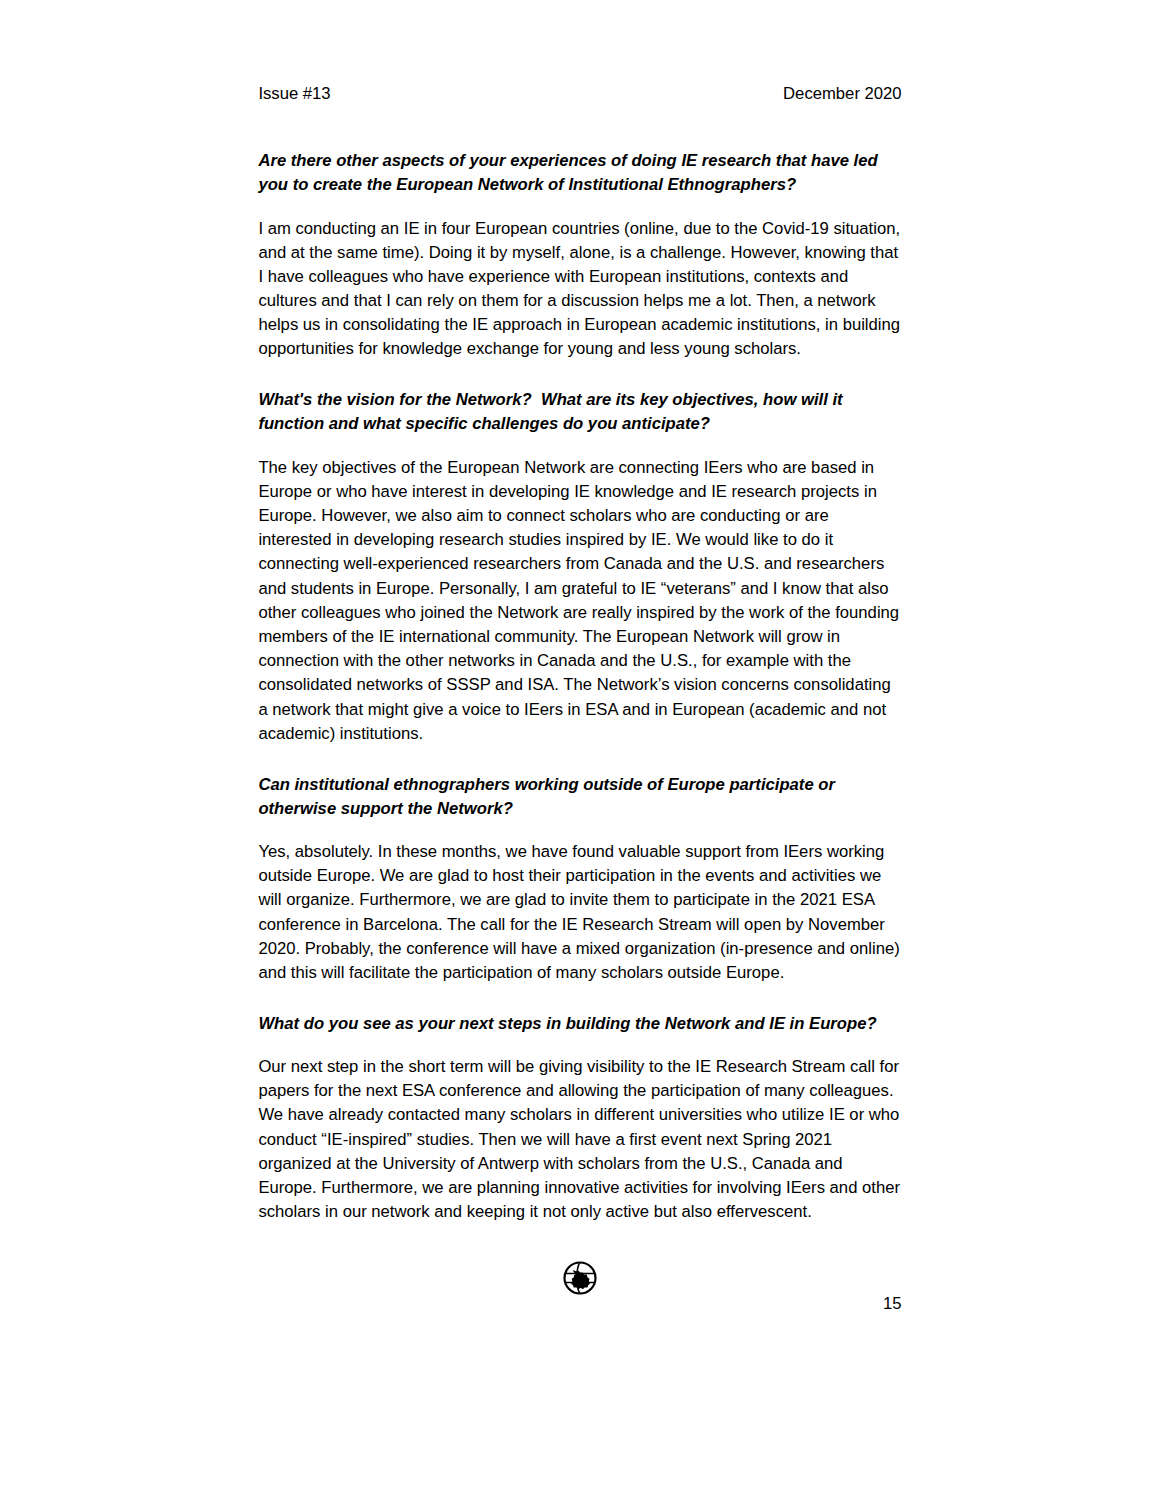Issue #13 December 2020
Are there other aspects of your experiences of doing IE research that have led you to create the European Network of Institutional Ethnographers?
I am conducting an IE in four European countries (online, due to the Covid-19 situation, and at the same time). Doing it by myself, alone, is a challenge. However, knowing that I have colleagues who have experience with European institutions, contexts and cultures and that I can rely on them for a discussion helps me a lot. Then, a network helps us in consolidating the IE approach in European academic institutions, in building opportunities for knowledge exchange for young and less young scholars.
What's the vision for the Network? What are its key objectives, how will it function and what specific challenges do you anticipate?
The key objectives of the European Network are connecting IEers who are based in Europe or who have interest in developing IE knowledge and IE research projects in Europe. However, we also aim to connect scholars who are conducting or are interested in developing research studies inspired by IE. We would like to do it connecting well-experienced researchers from Canada and the U.S. and researchers and students in Europe. Personally, I am grateful to IE “veterans” and I know that also other colleagues who joined the Network are really inspired by the work of the founding members of the IE international community. The European Network will grow in connection with the other networks in Canada and the U.S., for example with the consolidated networks of SSSP and ISA. The Network’s vision concerns consolidating a network that might give a voice to IEers in ESA and in European (academic and not academic) institutions.
Can institutional ethnographers working outside of Europe participate or otherwise support the Network?
Yes, absolutely. In these months, we have found valuable support from IEers working outside Europe. We are glad to host their participation in the events and activities we will organize. Furthermore, we are glad to invite them to participate in the 2021 ESA conference in Barcelona. The call for the IE Research Stream will open by November 2020. Probably, the conference will have a mixed organization (in-presence and online) and this will facilitate the participation of many scholars outside Europe.
What do you see as your next steps in building the Network and IE in Europe?
Our next step in the short term will be giving visibility to the IE Research Stream call for papers for the next ESA conference and allowing the participation of many colleagues. We have already contacted many scholars in different universities who utilize IE or who conduct “IE-inspired” studies. Then we will have a first event next Spring 2021 organized at the University of Antwerp with scholars from the U.S., Canada and Europe. Furthermore, we are planning innovative activities for involving IEers and other scholars in our network and keeping it not only active but also effervescent.
15